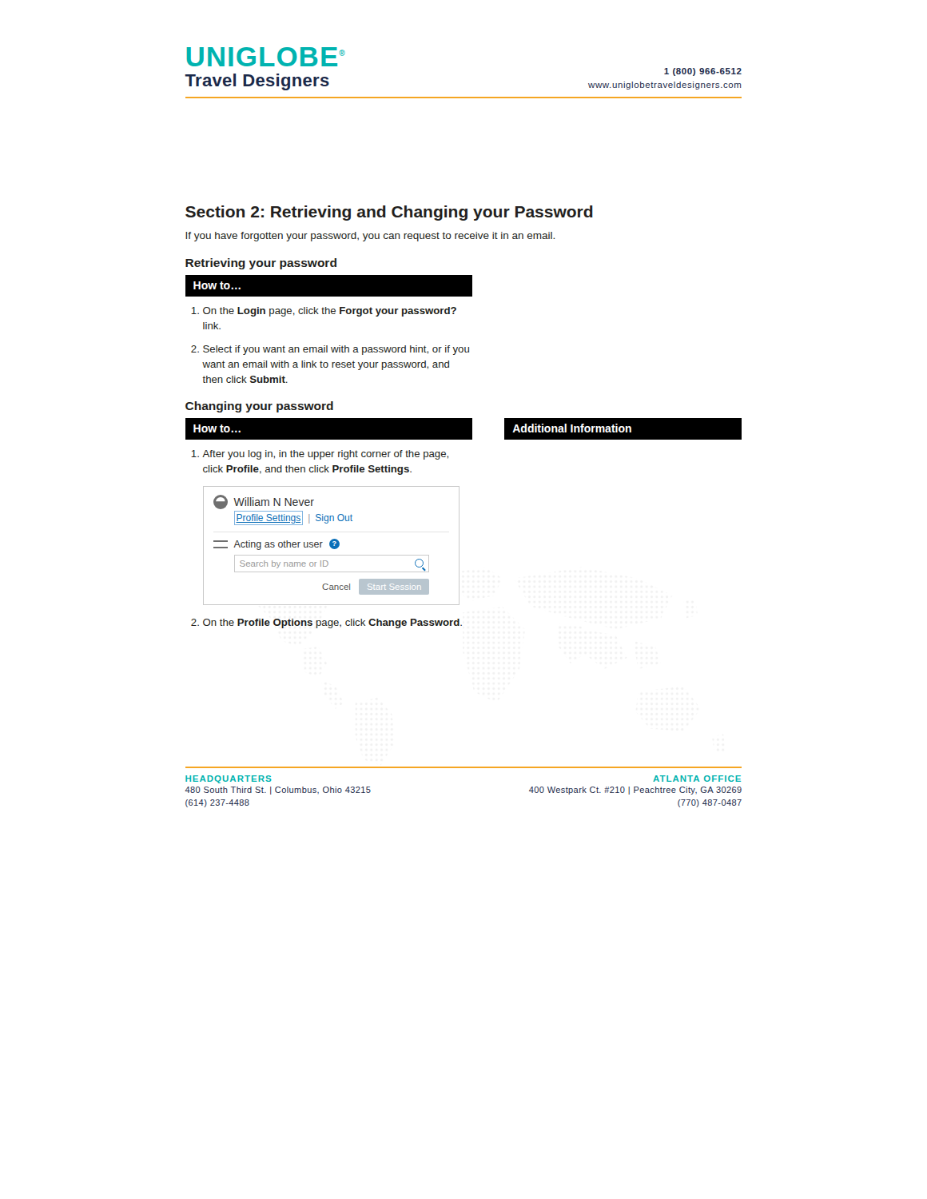UNIGLOBE®
Travel Designers
1 (800) 966-6512
www.uniglobetraveldesigners.com
Section 2: Retrieving and Changing your Password
If you have forgotten your password, you can request to receive it in an email.
Retrieving your password
How to…
On the Login page, click the Forgot your password? link.
Select if you want an email with a password hint, or if you want an email with a link to reset your password, and then click Submit.
Changing your password
How to…
After you log in, in the upper right corner of the page, click Profile, and then click Profile Settings.
William N Never
Profile Settings|Sign Out
Acting as other user
?
Search by name or ID
Cancel Start Session
On the Profile Options page, click Change Password.
Additional Information
HEADQUARTERS
480 South Third St. | Columbus, Ohio 43215
(614) 237-4488
ATLANTA OFFICE
400 Westpark Ct. #210 | Peachtree City, GA 30269
(770) 487-0487